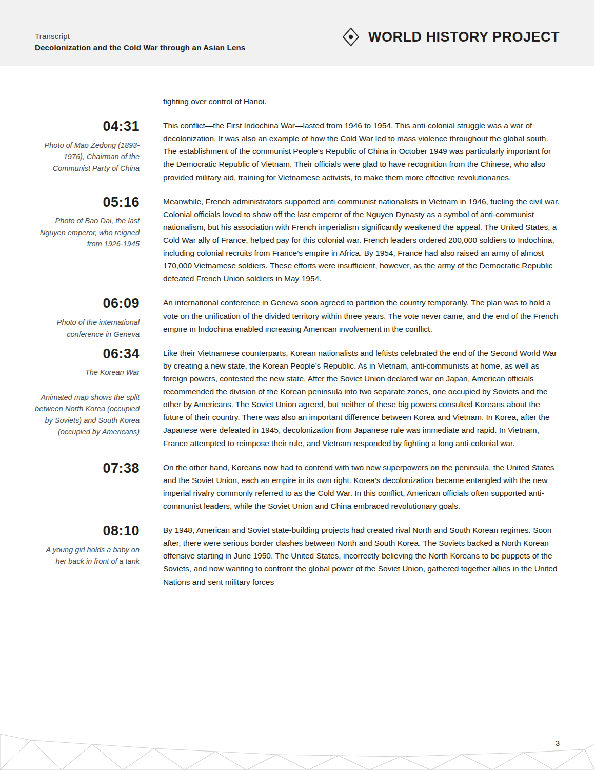Transcript
Decolonization and the Cold War through an Asian Lens
WORLD HISTORY PROJECT
fighting over control of Hanoi.
04:31
Photo of Mao Zedong (1893-1976), Chairman of the Communist Party of China
This conflict—the First Indochina War—lasted from 1946 to 1954. This anti-colonial struggle was a war of decolonization. It was also an example of how the Cold War led to mass violence throughout the global south. The establishment of the communist People’s Republic of China in October 1949 was particularly important for the Democratic Republic of Vietnam. Their officials were glad to have recognition from the Chinese, who also provided military aid, training for Vietnamese activists, to make them more effective revolutionaries.
05:16
Photo of Bao Dai, the last Nguyen emperor, who reigned from 1926-1945
Meanwhile, French administrators supported anti-communist nationalists in Vietnam in 1946, fueling the civil war. Colonial officials loved to show off the last emperor of the Nguyen Dynasty as a symbol of anti-communist nationalism, but his association with French imperialism significantly weakened the appeal. The United States, a Cold War ally of France, helped pay for this colonial war. French leaders ordered 200,000 soldiers to Indochina, including colonial recruits from France’s empire in Africa. By 1954, France had also raised an army of almost 170,000 Vietnamese soldiers. These efforts were insufficient, however, as the army of the Democratic Republic defeated French Union soldiers in May 1954.
06:09
Photo of the international conference in Geneva
An international conference in Geneva soon agreed to partition the country temporarily. The plan was to hold a vote on the unification of the divided territory within three years. The vote never came, and the end of the French empire in Indochina enabled increasing American involvement in the conflict.
06:34
The Korean War
Animated map shows the split between North Korea (occupied by Soviets) and South Korea (occupied by Americans)
Like their Vietnamese counterparts, Korean nationalists and leftists celebrated the end of the Second World War by creating a new state, the Korean People’s Republic. As in Vietnam, anti-communists at home, as well as foreign powers, contested the new state. After the Soviet Union declared war on Japan, American officials recommended the division of the Korean peninsula into two separate zones, one occupied by Soviets and the other by Americans. The Soviet Union agreed, but neither of these big powers consulted Koreans about the future of their country. There was also an important difference between Korea and Vietnam. In Korea, after the Japanese were defeated in 1945, decolonization from Japanese rule was immediate and rapid. In Vietnam, France attempted to reimpose their rule, and Vietnam responded by fighting a long anti-colonial war.
07:38
On the other hand, Koreans now had to contend with two new superpowers on the peninsula, the United States and the Soviet Union, each an empire in its own right. Korea’s decolonization became entangled with the new imperial rivalry commonly referred to as the Cold War. In this conflict, American officials often supported anti-communist leaders, while the Soviet Union and China embraced revolutionary goals.
08:10
A young girl holds a baby on her back in front of a tank
By 1948, American and Soviet state-building projects had created rival North and South Korean regimes. Soon after, there were serious border clashes between North and South Korea. The Soviets backed a North Korean offensive starting in June 1950. The United States, incorrectly believing the North Koreans to be puppets of the Soviets, and now wanting to confront the global power of the Soviet Union, gathered together allies in the United Nations and sent military forces
3